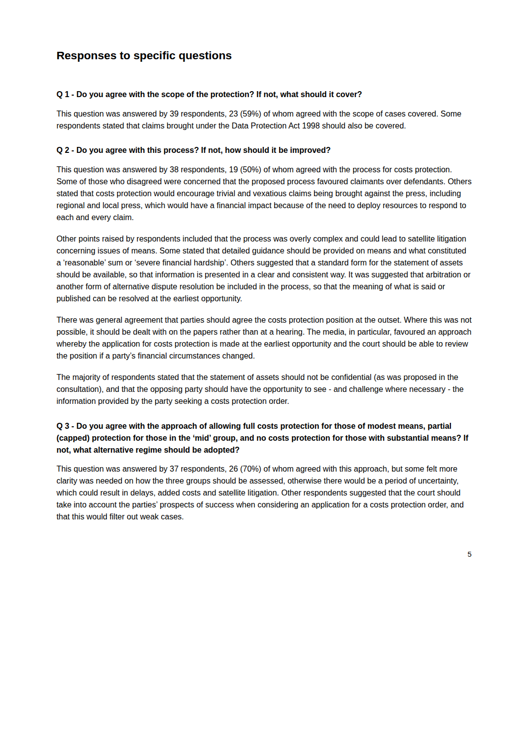Responses to specific questions
Q 1 - Do you agree with the scope of the protection? If not, what should it cover?
This question was answered by 39 respondents, 23 (59%) of whom agreed with the scope of cases covered. Some respondents stated that claims brought under the Data Protection Act 1998 should also be covered.
Q 2 - Do you agree with this process? If not, how should it be improved?
This question was answered by 38 respondents, 19 (50%) of whom agreed with the process for costs protection. Some of those who disagreed were concerned that the proposed process favoured claimants over defendants. Others stated that costs protection would encourage trivial and vexatious claims being brought against the press, including regional and local press, which would have a financial impact because of the need to deploy resources to respond to each and every claim.
Other points raised by respondents included that the process was overly complex and could lead to satellite litigation concerning issues of means. Some stated that detailed guidance should be provided on means and what constituted a ‘reasonable’ sum or ‘severe financial hardship’. Others suggested that a standard form for the statement of assets should be available, so that information is presented in a clear and consistent way. It was suggested that arbitration or another form of alternative dispute resolution be included in the process, so that the meaning of what is said or published can be resolved at the earliest opportunity.
There was general agreement that parties should agree the costs protection position at the outset. Where this was not possible, it should be dealt with on the papers rather than at a hearing. The media, in particular, favoured an approach whereby the application for costs protection is made at the earliest opportunity and the court should be able to review the position if a party’s financial circumstances changed.
The majority of respondents stated that the statement of assets should not be confidential (as was proposed in the consultation), and that the opposing party should have the opportunity to see - and challenge where necessary - the information provided by the party seeking a costs protection order.
Q 3 - Do you agree with the approach of allowing full costs protection for those of modest means, partial (capped) protection for those in the ‘mid’ group, and no costs protection for those with substantial means? If not, what alternative regime should be adopted?
This question was answered by 37 respondents, 26 (70%) of whom agreed with this approach, but some felt more clarity was needed on how the three groups should be assessed, otherwise there would be a period of uncertainty, which could result in delays, added costs and satellite litigation. Other respondents suggested that the court should take into account the parties’ prospects of success when considering an application for a costs protection order, and that this would filter out weak cases.
5